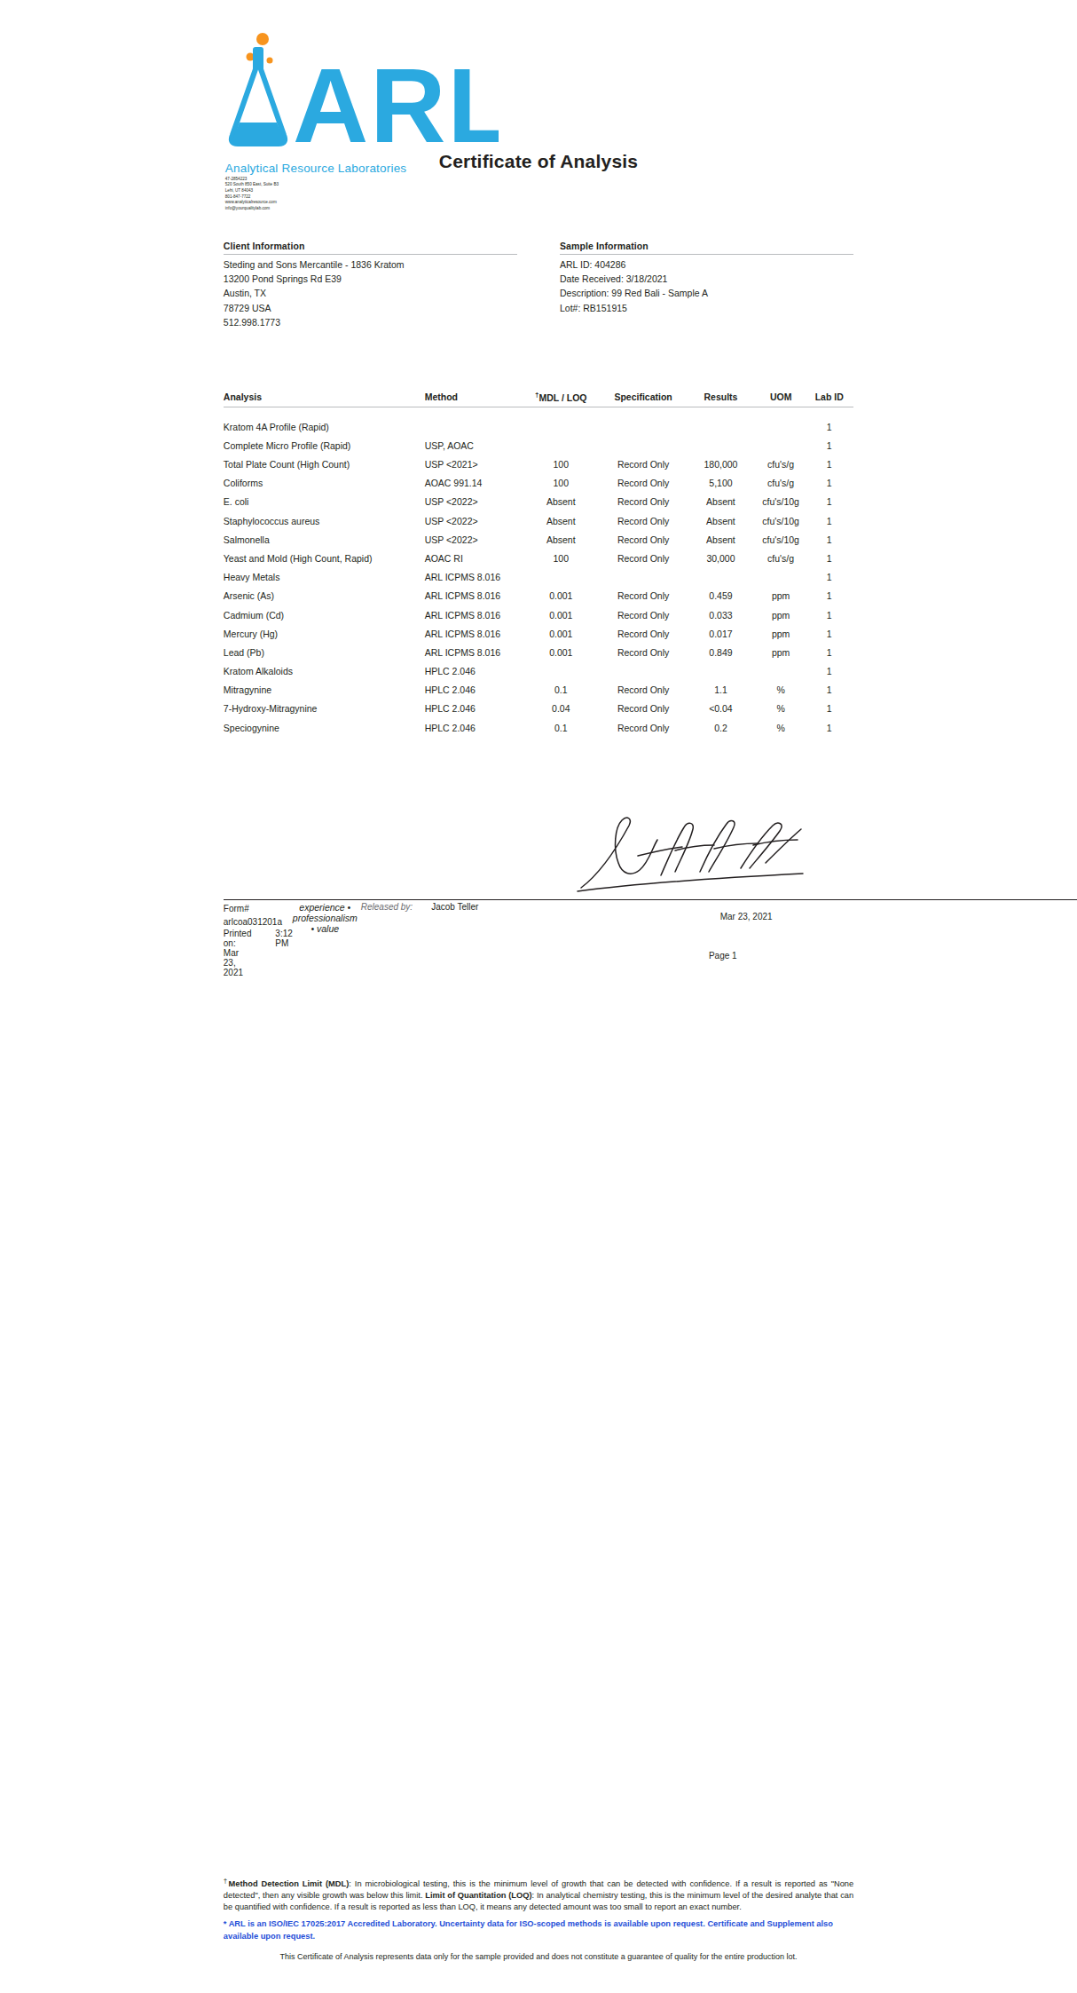ARL
Analytical Resource Laboratories
47-2854223
520 South 850 East, Suite B3
Lehi, UT 84043
801-847-7722
www.analyticalresource.com
info@yourqualitylab.com
Certificate of Analysis
Client Information
Steding and Sons Mercantile - 1836 Kratom
13200 Pond Springs Rd E39
Austin, TX
78729 USA
512.998.1773
Sample Information
ARL ID: 404286
Date Received: 3/18/2021
Description: 99 Red Bali - Sample A
Lot#: RB151915
| Analysis | Method | † MDL / LOQ | Specification | Results | UOM | Lab ID |
| --- | --- | --- | --- | --- | --- | --- |
| Kratom 4A Profile (Rapid) | | | | | | 1 |
| Complete Micro Profile (Rapid) | USP, AOAC | | | | | 1 |
| Total Plate Count (High Count) | USP <2021> | 100 | Record Only | 180,000 | cfu's/g | 1 |
| Coliforms | AOAC 991.14 | 100 | Record Only | 5,100 | cfu's/g | 1 |
| E. coli | USP <2022> | Absent | Record Only | Absent | cfu's/10g | 1 |
| Staphylococcus aureus | USP <2022> | Absent | Record Only | Absent | cfu's/10g | 1 |
| Salmonella | USP <2022> | Absent | Record Only | Absent | cfu's/10g | 1 |
| Yeast and Mold (High Count, Rapid) | AOAC RI | 100 | Record Only | 30,000 | cfu's/g | 1 |
| Heavy Metals | ARL ICPMS 8.016 | | | | | 1 |
| Arsenic (As) | ARL ICPMS 8.016 | 0.001 | Record Only | 0.459 | ppm | 1 |
| Cadmium (Cd) | ARL ICPMS 8.016 | 0.001 | Record Only | 0.033 | ppm | 1 |
| Mercury (Hg) | ARL ICPMS 8.016 | 0.001 | Record Only | 0.017 | ppm | 1 |
| Lead (Pb) | ARL ICPMS 8.016 | 0.001 | Record Only | 0.849 | ppm | 1 |
| Kratom Alkaloids | HPLC 2.046 | | | | | 1 |
| Mitragynine | HPLC 2.046 | 0.1 | Record Only | 1.1 | % | 1 |
| 7-Hydroxy-Mitragynine | HPLC 2.046 | 0.04 | Record Only | <0.04 | % | 1 |
| Speciogynine | HPLC 2.046 | 0.1 | Record Only | 0.2 | % | 1 |
Form# arlcoa031201a
Printed on: Mar 23, 2021 3:12 PM
experience • professionalism • value
Released by: Jacob Teller
Mar 23, 2021
Page 1
†Method Detection Limit (MDL): In microbiological testing, this is the minimum level of growth that can be detected with confidence. If a result is reported as "None detected", then any visible growth was below this limit. Limit of Quantitation (LOQ): In analytical chemistry testing, this is the minimum level of the desired analyte that can be quantified with confidence. If a result is reported as less than LOQ, it means any detected amount was too small to report an exact number.
* ARL is an ISO/IEC 17025:2017 Accredited Laboratory. Uncertainty data for ISO-scoped methods is available upon request. Certificate and Supplement also available upon request.
This Certificate of Analysis represents data only for the sample provided and does not constitute a guarantee of quality for the entire production lot.